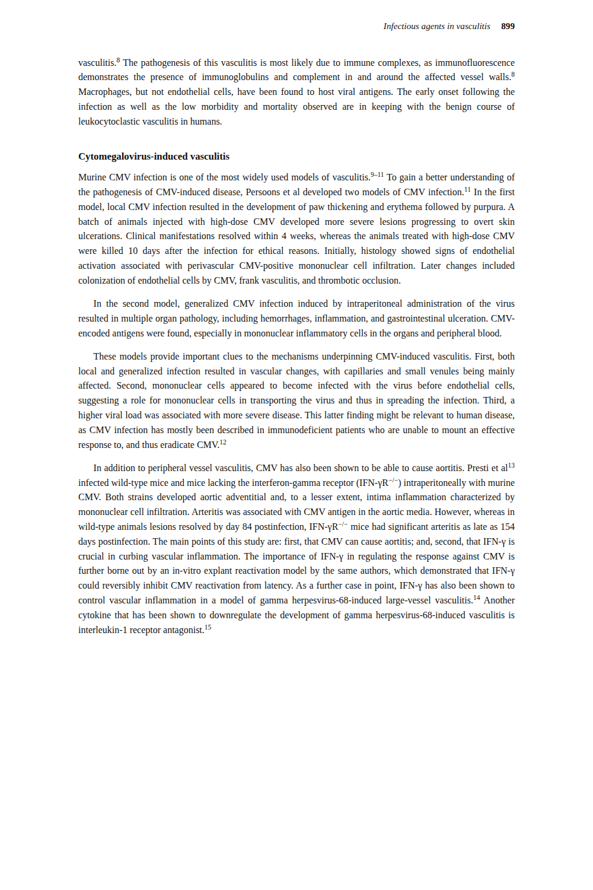Infectious agents in vasculitis 899
vasculitis.8 The pathogenesis of this vasculitis is most likely due to immune complexes, as immunofluorescence demonstrates the presence of immunoglobulins and complement in and around the affected vessel walls.8 Macrophages, but not endothelial cells, have been found to host viral antigens. The early onset following the infection as well as the low morbidity and mortality observed are in keeping with the benign course of leukocytoclastic vasculitis in humans.
Cytomegalovirus-induced vasculitis
Murine CMV infection is one of the most widely used models of vasculitis.9–11 To gain a better understanding of the pathogenesis of CMV-induced disease, Persoons et al developed two models of CMV infection.11 In the first model, local CMV infection resulted in the development of paw thickening and erythema followed by purpura. A batch of animals injected with high-dose CMV developed more severe lesions progressing to overt skin ulcerations. Clinical manifestations resolved within 4 weeks, whereas the animals treated with high-dose CMV were killed 10 days after the infection for ethical reasons. Initially, histology showed signs of endothelial activation associated with perivascular CMV-positive mononuclear cell infiltration. Later changes included colonization of endothelial cells by CMV, frank vasculitis, and thrombotic occlusion.
In the second model, generalized CMV infection induced by intraperitoneal administration of the virus resulted in multiple organ pathology, including hemorrhages, inflammation, and gastrointestinal ulceration. CMV-encoded antigens were found, especially in mononuclear inflammatory cells in the organs and peripheral blood.
These models provide important clues to the mechanisms underpinning CMV-induced vasculitis. First, both local and generalized infection resulted in vascular changes, with capillaries and small venules being mainly affected. Second, mononuclear cells appeared to become infected with the virus before endothelial cells, suggesting a role for mononuclear cells in transporting the virus and thus in spreading the infection. Third, a higher viral load was associated with more severe disease. This latter finding might be relevant to human disease, as CMV infection has mostly been described in immunodeficient patients who are unable to mount an effective response to, and thus eradicate CMV.12
In addition to peripheral vessel vasculitis, CMV has also been shown to be able to cause aortitis. Presti et al13 infected wild-type mice and mice lacking the interferon-gamma receptor (IFN-γR−/−) intraperitoneally with murine CMV. Both strains developed aortic adventitial and, to a lesser extent, intima inflammation characterized by mononuclear cell infiltration. Arteritis was associated with CMV antigen in the aortic media. However, whereas in wild-type animals lesions resolved by day 84 postinfection, IFN-γR−/− mice had significant arteritis as late as 154 days postinfection. The main points of this study are: first, that CMV can cause aortitis; and, second, that IFN-γ is crucial in curbing vascular inflammation. The importance of IFN-γ in regulating the response against CMV is further borne out by an in-vitro explant reactivation model by the same authors, which demonstrated that IFN-γ could reversibly inhibit CMV reactivation from latency. As a further case in point, IFN-γ has also been shown to control vascular inflammation in a model of gamma herpesvirus-68-induced large-vessel vasculitis.14 Another cytokine that has been shown to downregulate the development of gamma herpesvirus-68-induced vasculitis is interleukin-1 receptor antagonist.15